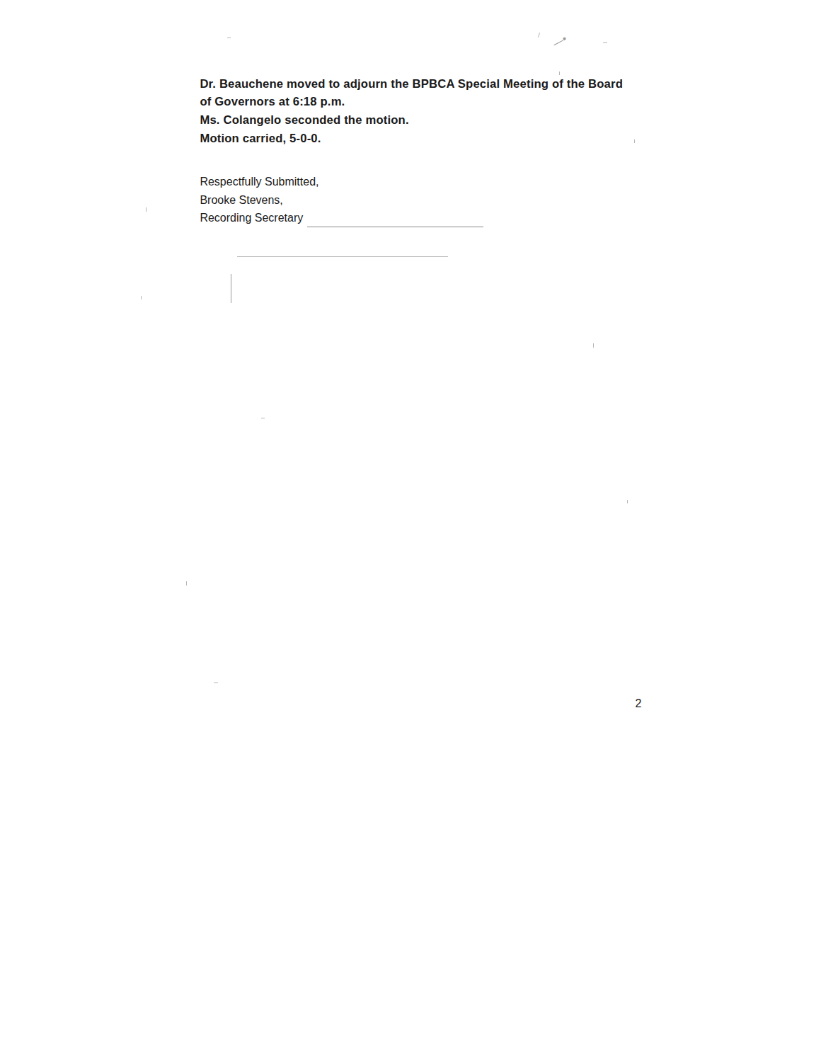—•
Dr. Beauchene moved to adjourn the BPBCA Special Meeting of the Board of Governors at 6:18 p.m.
Ms. Colangelo seconded the motion.
Motion carried, 5-0-0.
Respectfully Submitted,
Brooke Stevens,
Recording Secretary
2